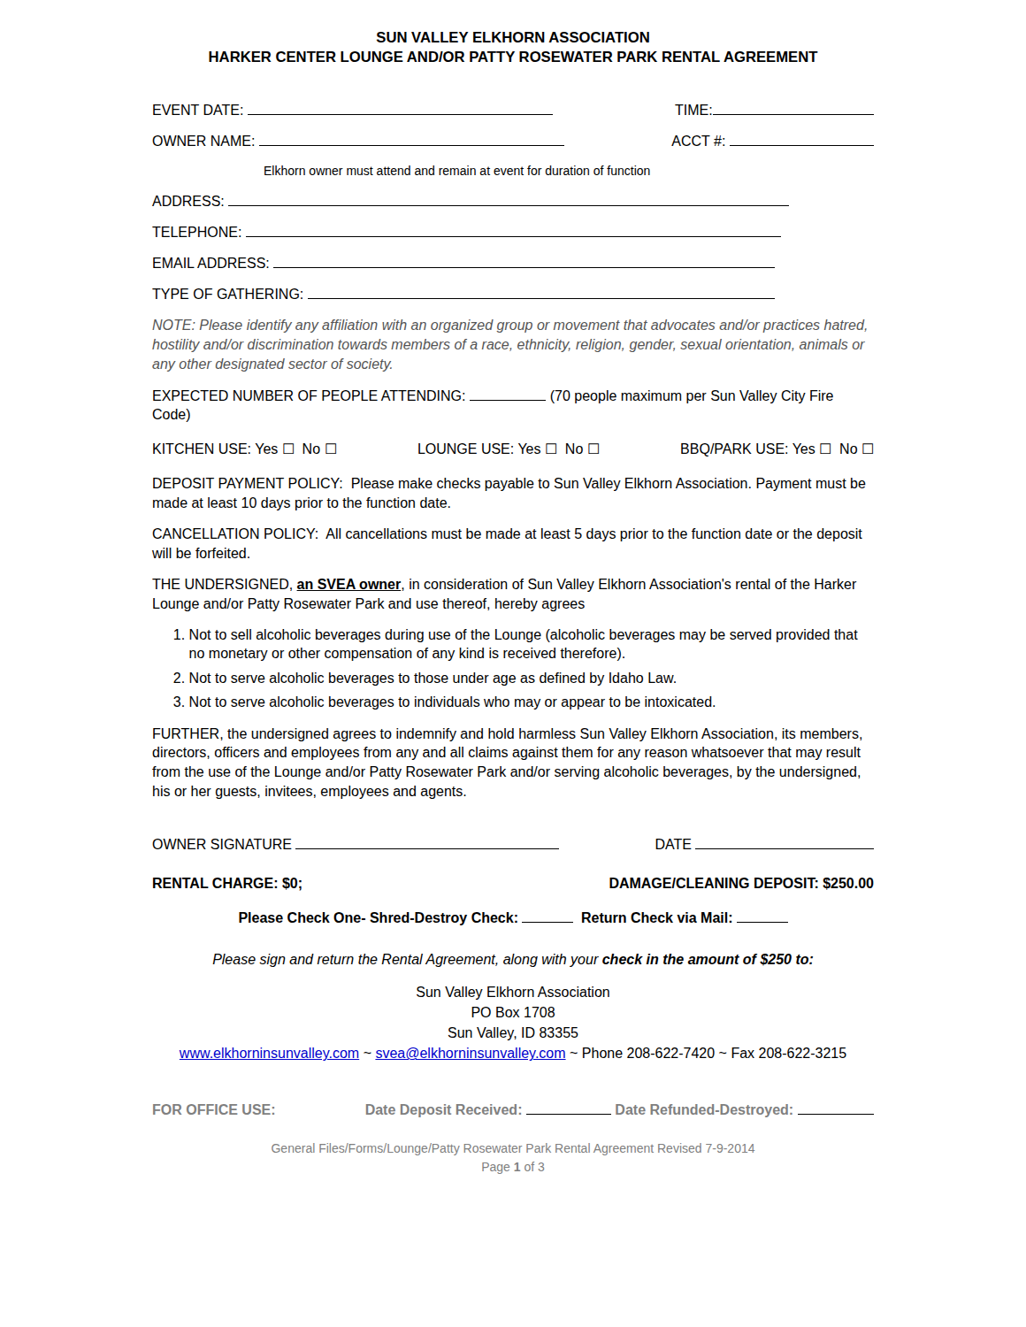SUN VALLEY ELKHORN ASSOCIATION
HARKER CENTER LOUNGE AND/OR PATTY ROSEWATER PARK RENTAL AGREEMENT
EVENT DATE: TIME:
OWNER NAME: ACCT #:
Elkhorn owner must attend and remain at event for duration of function
ADDRESS:
TELEPHONE:
EMAIL ADDRESS:
TYPE OF GATHERING:
NOTE: Please identify any affiliation with an organized group or movement that advocates and/or practices hatred, hostility and/or discrimination towards members of a race, ethnicity, religion, gender, sexual orientation, animals or any other designated sector of society.
EXPECTED NUMBER OF PEOPLE ATTENDING: (70 people maximum per Sun Valley City Fire Code)
KITCHEN USE: Yes ☐ No ☐ LOUNGE USE: Yes ☐ No ☐ BBQ/PARK USE: Yes ☐ No ☐
DEPOSIT PAYMENT POLICY: Please make checks payable to Sun Valley Elkhorn Association. Payment must be made at least 10 days prior to the function date.
CANCELLATION POLICY: All cancellations must be made at least 5 days prior to the function date or the deposit will be forfeited.
THE UNDERSIGNED, an SVEA owner, in consideration of Sun Valley Elkhorn Association's rental of the Harker Lounge and/or Patty Rosewater Park and use thereof, hereby agrees
Not to sell alcoholic beverages during use of the Lounge (alcoholic beverages may be served provided that no monetary or other compensation of any kind is received therefore).
Not to serve alcoholic beverages to those under age as defined by Idaho Law.
Not to serve alcoholic beverages to individuals who may or appear to be intoxicated.
FURTHER, the undersigned agrees to indemnify and hold harmless Sun Valley Elkhorn Association, its members, directors, officers and employees from any and all claims against them for any reason whatsoever that may result from the use of the Lounge and/or Patty Rosewater Park and/or serving alcoholic beverages, by the undersigned, his or her guests, invitees, employees and agents.
OWNER SIGNATURE DATE
RENTAL CHARGE: $0; DAMAGE/CLEANING DEPOSIT: $250.00
Please Check One- Shred-Destroy Check: Return Check via Mail:
Please sign and return the Rental Agreement, along with your check in the amount of $250 to:
Sun Valley Elkhorn Association
PO Box 1708
Sun Valley, ID 83355
www.elkhorninsunvalley.com ~ svea@elkhorninsunvalley.com ~ Phone 208-622-7420 ~ Fax 208-622-3215
FOR OFFICE USE: Date Deposit Received: Date Refunded-Destroyed:
General Files/Forms/Lounge/Patty Rosewater Park Rental Agreement Revised 7-9-2014
Page 1 of 3